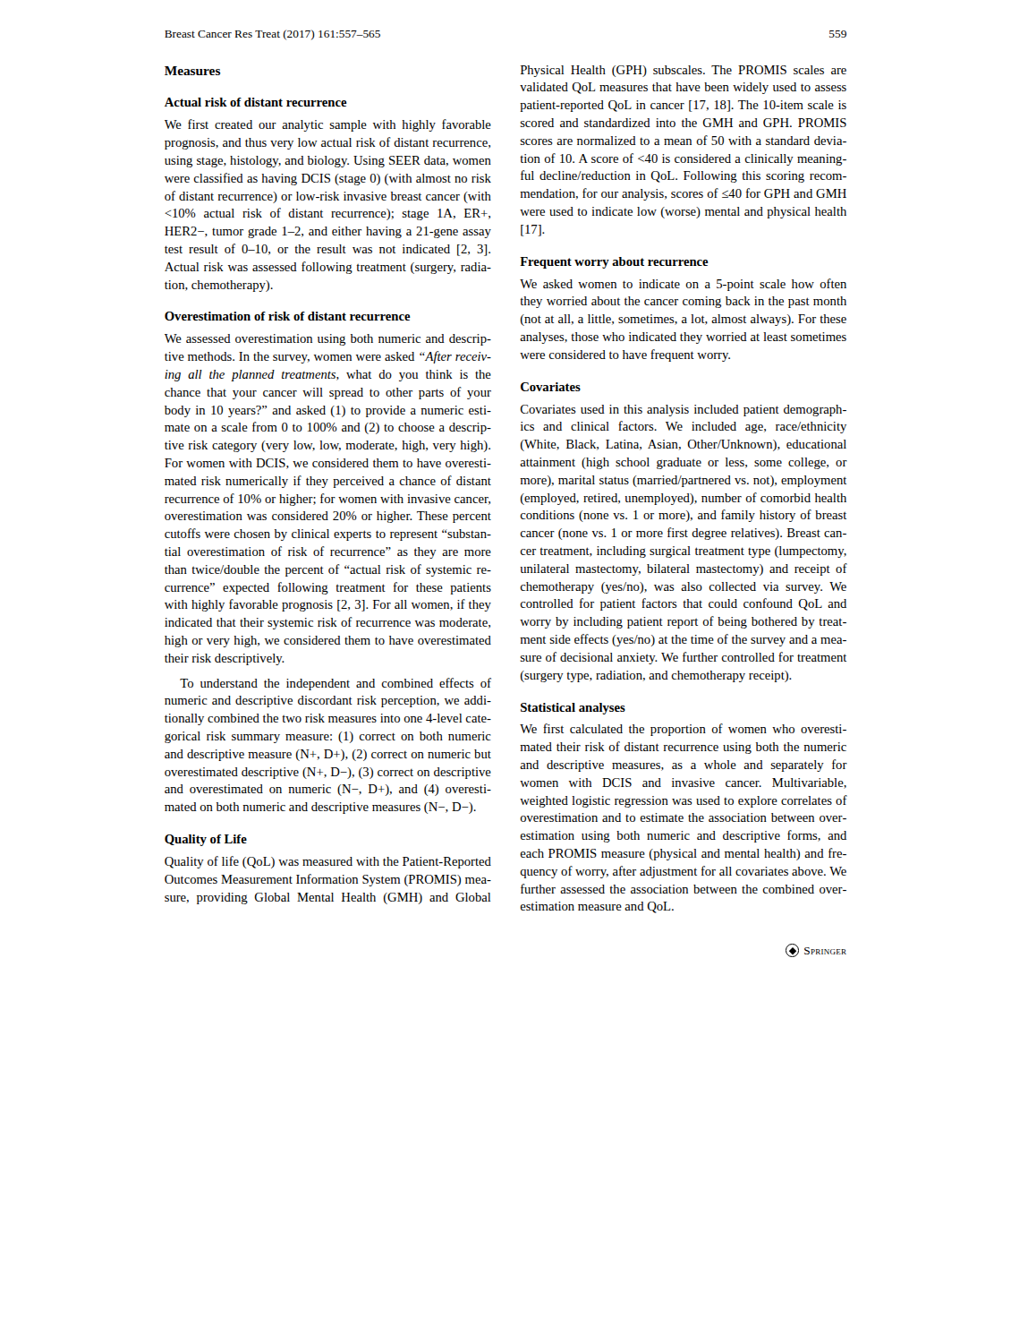Breast Cancer Res Treat (2017) 161:557–565 559
Measures
Actual risk of distant recurrence
We first created our analytic sample with highly favorable prognosis, and thus very low actual risk of distant recurrence, using stage, histology, and biology. Using SEER data, women were classified as having DCIS (stage 0) (with almost no risk of distant recurrence) or low-risk invasive breast cancer (with <10% actual risk of distant recurrence); stage 1A, ER+, HER2−, tumor grade 1–2, and either having a 21-gene assay test result of 0–10, or the result was not indicated [2, 3]. Actual risk was assessed following treatment (surgery, radiation, chemotherapy).
Overestimation of risk of distant recurrence
We assessed overestimation using both numeric and descriptive methods. In the survey, women were asked “After receiving all the planned treatments, what do you think is the chance that your cancer will spread to other parts of your body in 10 years?” and asked (1) to provide a numeric estimate on a scale from 0 to 100% and (2) to choose a descriptive risk category (very low, low, moderate, high, very high). For women with DCIS, we considered them to have overestimated risk numerically if they perceived a chance of distant recurrence of 10% or higher; for women with invasive cancer, overestimation was considered 20% or higher. These percent cutoffs were chosen by clinical experts to represent “substantial overestimation of risk of recurrence” as they are more than twice/double the percent of “actual risk of systemic recurrence” expected following treatment for these patients with highly favorable prognosis [2, 3]. For all women, if they indicated that their systemic risk of recurrence was moderate, high or very high, we considered them to have overestimated their risk descriptively.
To understand the independent and combined effects of numeric and descriptive discordant risk perception, we additionally combined the two risk measures into one 4-level categorical risk summary measure: (1) correct on both numeric and descriptive measure (N+, D+), (2) correct on numeric but overestimated descriptive (N+, D−), (3) correct on descriptive and overestimated on numeric (N−, D+), and (4) overestimated on both numeric and descriptive measures (N−, D−).
Quality of Life
Quality of life (QoL) was measured with the Patient-Reported Outcomes Measurement Information System (PROMIS) measure, providing Global Mental Health (GMH) and Global Physical Health (GPH) subscales. The PROMIS scales are validated QoL measures that have been widely used to assess patient-reported QoL in cancer [17, 18]. The 10-item scale is scored and standardized into the GMH and GPH. PROMIS scores are normalized to a mean of 50 with a standard deviation of 10. A score of <40 is considered a clinically meaningful decline/reduction in QoL. Following this scoring recommendation, for our analysis, scores of ≤40 for GPH and GMH were used to indicate low (worse) mental and physical health [17].
Frequent worry about recurrence
We asked women to indicate on a 5-point scale how often they worried about the cancer coming back in the past month (not at all, a little, sometimes, a lot, almost always). For these analyses, those who indicated they worried at least sometimes were considered to have frequent worry.
Covariates
Covariates used in this analysis included patient demographics and clinical factors. We included age, race/ethnicity (White, Black, Latina, Asian, Other/Unknown), educational attainment (high school graduate or less, some college, or more), marital status (married/partnered vs. not), employment (employed, retired, unemployed), number of comorbid health conditions (none vs. 1 or more), and family history of breast cancer (none vs. 1 or more first degree relatives). Breast cancer treatment, including surgical treatment type (lumpectomy, unilateral mastectomy, bilateral mastectomy) and receipt of chemotherapy (yes/no), was also collected via survey. We controlled for patient factors that could confound QoL and worry by including patient report of being bothered by treatment side effects (yes/no) at the time of the survey and a measure of decisional anxiety. We further controlled for treatment (surgery type, radiation, and chemotherapy receipt).
Statistical analyses
We first calculated the proportion of women who overestimated their risk of distant recurrence using both the numeric and descriptive measures, as a whole and separately for women with DCIS and invasive cancer. Multivariable, weighted logistic regression was used to explore correlates of overestimation and to estimate the association between overestimation using both numeric and descriptive forms, and each PROMIS measure (physical and mental health) and frequency of worry, after adjustment for all covariates above. We further assessed the association between the combined overestimation measure and QoL.
Springer